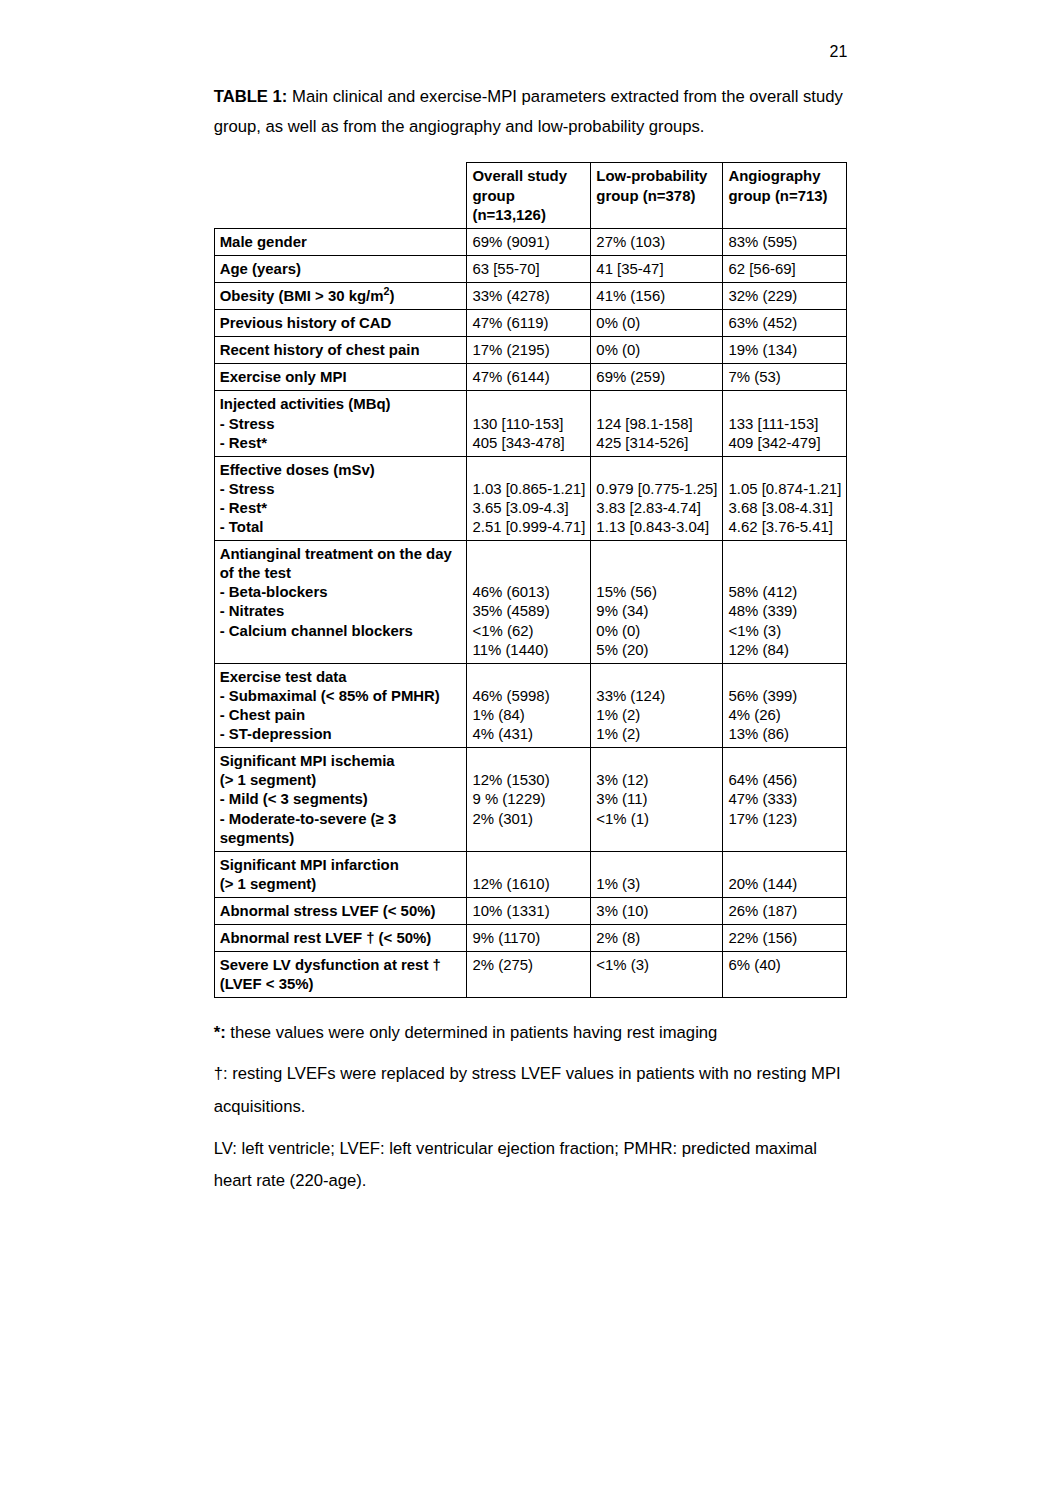21
TABLE 1: Main clinical and exercise-MPI parameters extracted from the overall study group, as well as from the angiography and low-probability groups.
| | Overall study group (n=13,126) | Low-probability group (n=378) | Angiography group (n=713) |
| --- | --- | --- | --- |
| Male gender | 69% (9091) | 27% (103) | 83% (595) |
| Age (years) | 63 [55-70] | 41 [35-47] | 62 [56-69] |
| Obesity (BMI > 30 kg/m 2 ) | 33% (4278) | 41% (156) | 32% (229) |
| Previous history of CAD | 47% (6119) | 0% (0) | 63% (452) |
| Recent history of chest pain | 17% (2195) | 0% (0) | 19% (134) |
| Exercise only MPI | 47% (6144) | 69% (259) | 7% (53) |
| Injected activities (MBq) - Stress - Rest* | 130 [110-153] 405 [343-478] | 124 [98.1-158] 425 [314-526] | 133 [111-153] 409 [342-479] |
| Effective doses (mSv) - Stress - Rest* - Total | 1.03 [0.865-1.21] 3.65 [3.09-4.3] 2.51 [0.999-4.71] | 0.979 [0.775-1.25] 3.83 [2.83-4.74] 1.13 [0.843-3.04] | 1.05 [0.874-1.21] 3.68 [3.08-4.31] 4.62 [3.76-5.41] |
| Antianginal treatment on the day of the test - Beta-blockers - Nitrates - Calcium channel blockers | 46% (6013) 35% (4589) <1% (62) 11% (1440) | 15% (56) 9% (34) 0% (0) 5% (20) | 58% (412) 48% (339) <1% (3) 12% (84) |
| Exercise test data - Submaximal (< 85% of PMHR) - Chest pain - ST-depression | 46% (5998) 1% (84) 4% (431) | 33% (124) 1% (2) 1% (2) | 56% (399) 4% (26) 13% (86) |
| Significant MPI ischemia (> 1 segment) - Mild (< 3 segments) - Moderate-to-severe (≥ 3 segments) | 12% (1530) 9 % (1229) 2% (301) | 3% (12) 3% (11) <1% (1) | 64% (456) 47% (333) 17% (123) |
| Significant MPI infarction (> 1 segment) | 12% (1610) | 1% (3) | 20% (144) |
| Abnormal stress LVEF (< 50%) | 10% (1331) | 3% (10) | 26% (187) |
| Abnormal rest LVEF † (< 50%) | 9% (1170) | 2% (8) | 22% (156) |
| Severe LV dysfunction at rest † (LVEF < 35%) | 2% (275) | <1% (3) | 6% (40) |
*: these values were only determined in patients having rest imaging
†: resting LVEFs were replaced by stress LVEF values in patients with no resting MPI acquisitions.
LV: left ventricle; LVEF: left ventricular ejection fraction; PMHR: predicted maximal heart rate (220-age).